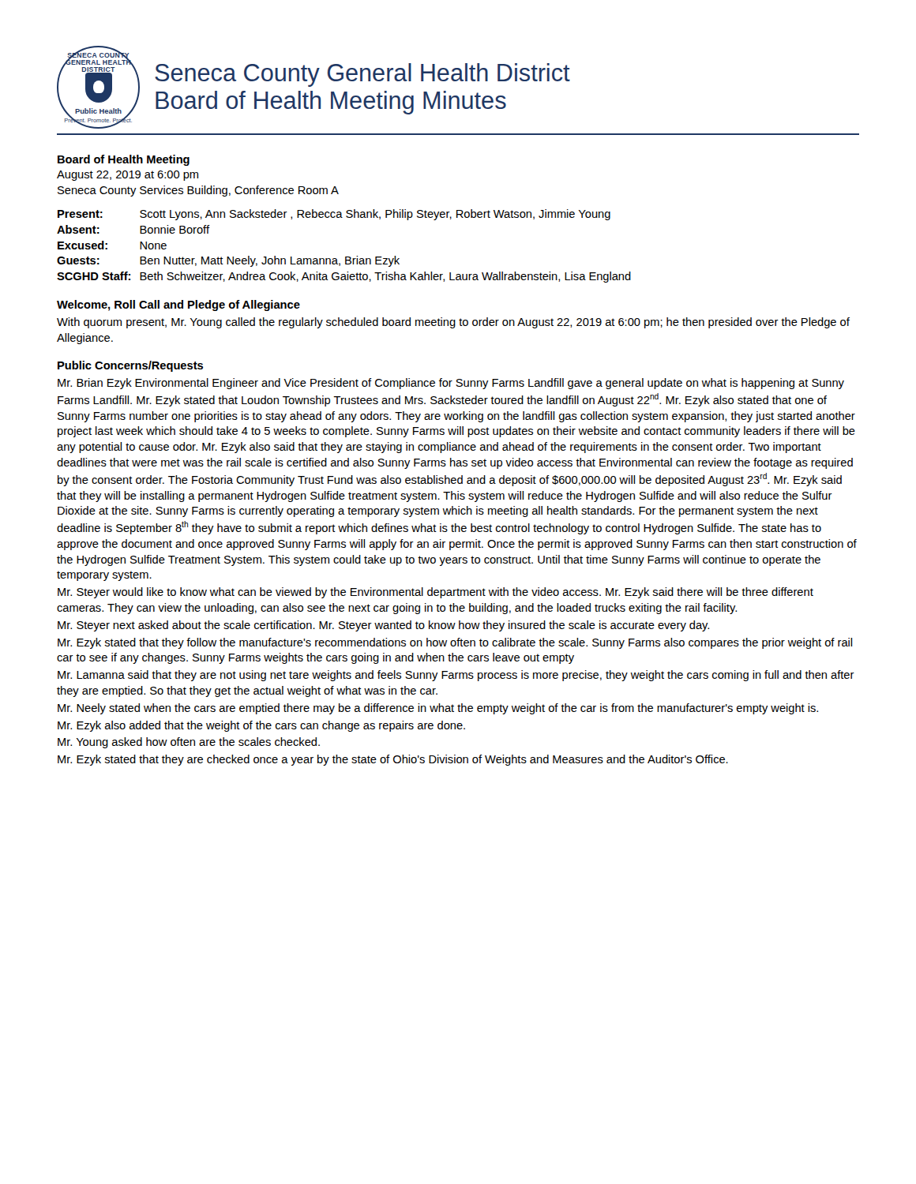SENECA COUNTY
GENERAL HEALTH
DISTRICT
Public Health
Prevent. Promote. Protect.
Seneca County General Health District
Board of Health Meeting Minutes
Board of Health Meeting
August 22, 2019 at 6:00 pm
Seneca County Services Building, Conference Room A
| Present: | Scott Lyons, Ann Sacksteder , Rebecca Shank, Philip Steyer, Robert Watson, Jimmie Young |
| Absent: | Bonnie Boroff |
| Excused: | None |
| Guests: | Ben Nutter, Matt Neely, John Lamanna, Brian Ezyk |
| SCGHD Staff: | Beth Schweitzer, Andrea Cook, Anita Gaietto, Trisha Kahler, Laura Wallrabenstein, Lisa England |
Welcome, Roll Call and Pledge of Allegiance
With quorum present, Mr. Young called the regularly scheduled board meeting to order on August 22, 2019 at 6:00 pm; he then presided over the Pledge of Allegiance.
Public Concerns/Requests
Mr. Brian Ezyk Environmental Engineer and Vice President of Compliance for Sunny Farms Landfill gave a general update on what is happening at Sunny Farms Landfill. Mr. Ezyk stated that Loudon Township Trustees and Mrs. Sacksteder toured the landfill on August 22nd. Mr. Ezyk also stated that one of Sunny Farms number one priorities is to stay ahead of any odors. They are working on the landfill gas collection system expansion, they just started another project last week which should take 4 to 5 weeks to complete. Sunny Farms will post updates on their website and contact community leaders if there will be any potential to cause odor. Mr. Ezyk also said that they are staying in compliance and ahead of the requirements in the consent order. Two important deadlines that were met was the rail scale is certified and also Sunny Farms has set up video access that Environmental can review the footage as required by the consent order. The Fostoria Community Trust Fund was also established and a deposit of $600,000.00 will be deposited August 23rd. Mr. Ezyk said that they will be installing a permanent Hydrogen Sulfide treatment system. This system will reduce the Hydrogen Sulfide and will also reduce the Sulfur Dioxide at the site. Sunny Farms is currently operating a temporary system which is meeting all health standards. For the permanent system the next deadline is September 8th they have to submit a report which defines what is the best control technology to control Hydrogen Sulfide. The state has to approve the document and once approved Sunny Farms will apply for an air permit. Once the permit is approved Sunny Farms can then start construction of the Hydrogen Sulfide Treatment System. This system could take up to two years to construct. Until that time Sunny Farms will continue to operate the temporary system.
Mr. Steyer would like to know what can be viewed by the Environmental department with the video access. Mr. Ezyk said there will be three different cameras. They can view the unloading, can also see the next car going in to the building, and the loaded trucks exiting the rail facility.
Mr. Steyer next asked about the scale certification. Mr. Steyer wanted to know how they insured the scale is accurate every day.
Mr. Ezyk stated that they follow the manufacture's recommendations on how often to calibrate the scale. Sunny Farms also compares the prior weight of rail car to see if any changes. Sunny Farms weights the cars going in and when the cars leave out empty
Mr. Lamanna said that they are not using net tare weights and feels Sunny Farms process is more precise, they weight the cars coming in full and then after they are emptied. So that they get the actual weight of what was in the car.
Mr. Neely stated when the cars are emptied there may be a difference in what the empty weight of the car is from the manufacturer's empty weight is.
Mr. Ezyk also added that the weight of the cars can change as repairs are done.
Mr. Young asked how often are the scales checked.
Mr. Ezyk stated that they are checked once a year by the state of Ohio's Division of Weights and Measures and the Auditor's Office.